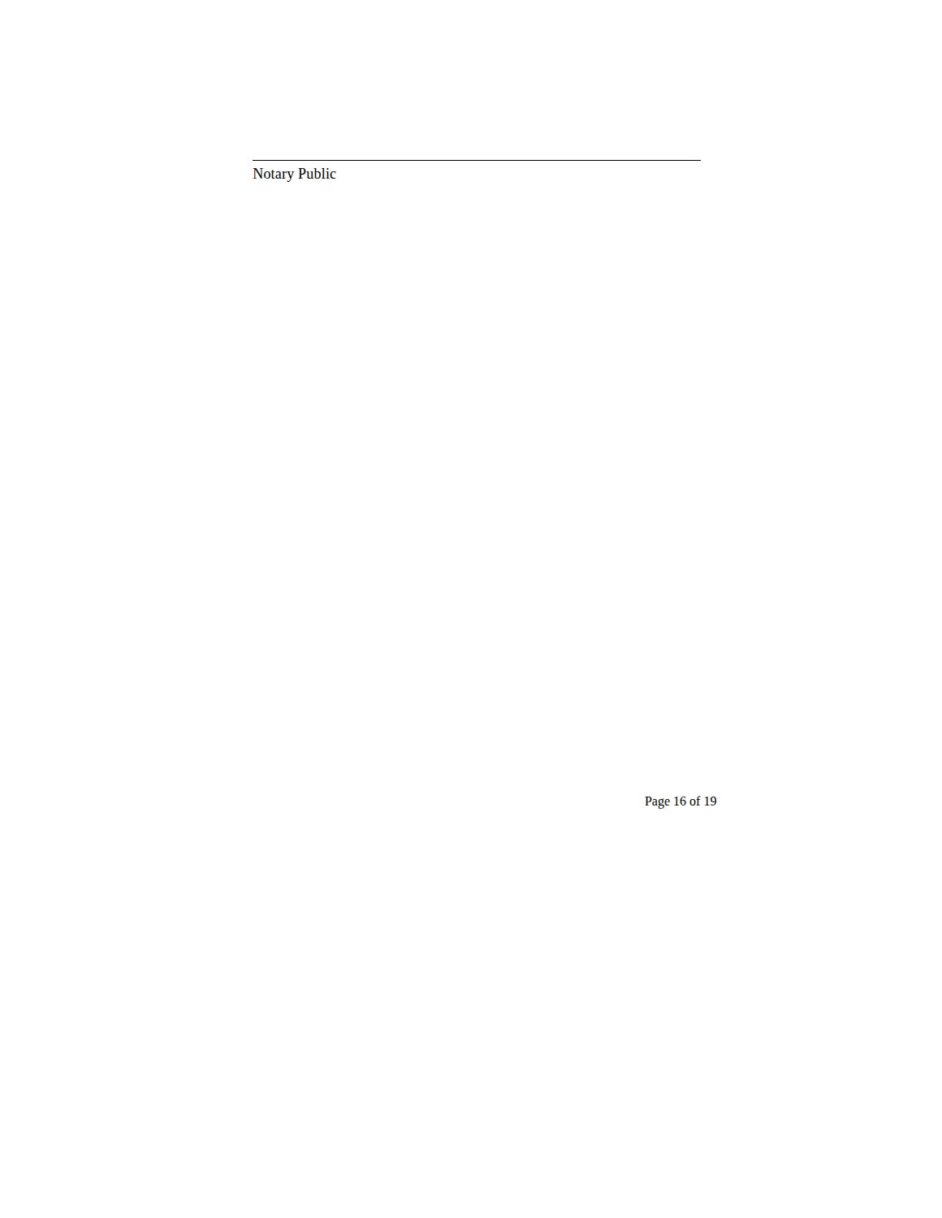Notary Public
Page 16 of 19